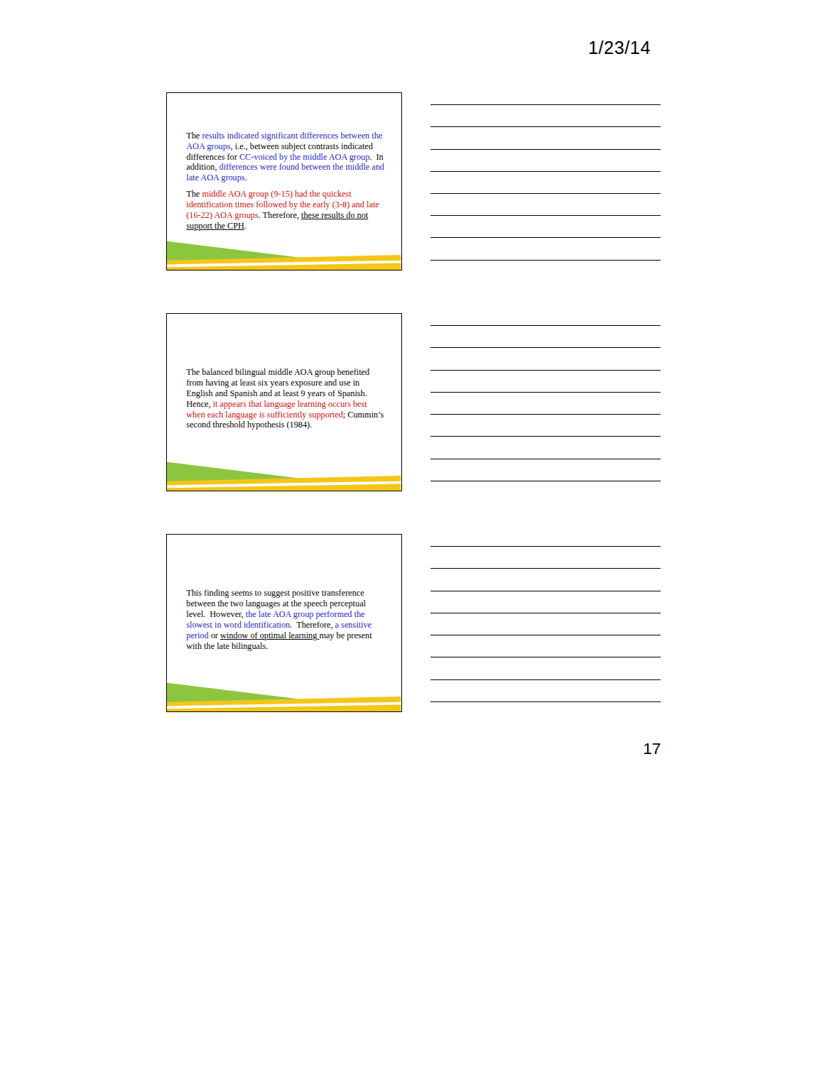1/23/14
The results indicated significant differences between the AOA groups, i.e., between subject contrasts indicated differences for CC-voiced by the middle AOA group. In addition, differences were found between the middle and late AOA groups.
The middle AOA group (9-15) had the quickest identification times followed by the early (3-8) and late (16-22) AOA groups. Therefore, these results do not support the CPH.
The balanced bilingual middle AOA group benefited from having at least six years exposure and use in English and Spanish and at least 9 years of Spanish. Hence, it appears that language learning occurs best when each language is sufficiently supported; Cummin’s second threshold hypothesis (1984).
This finding seems to suggest positive transference between the two languages at the speech perceptual level. However, the late AOA group performed the slowest in word identification. Therefore, a sensitive period or window of optimal learning may be present with the late bilinguals.
17